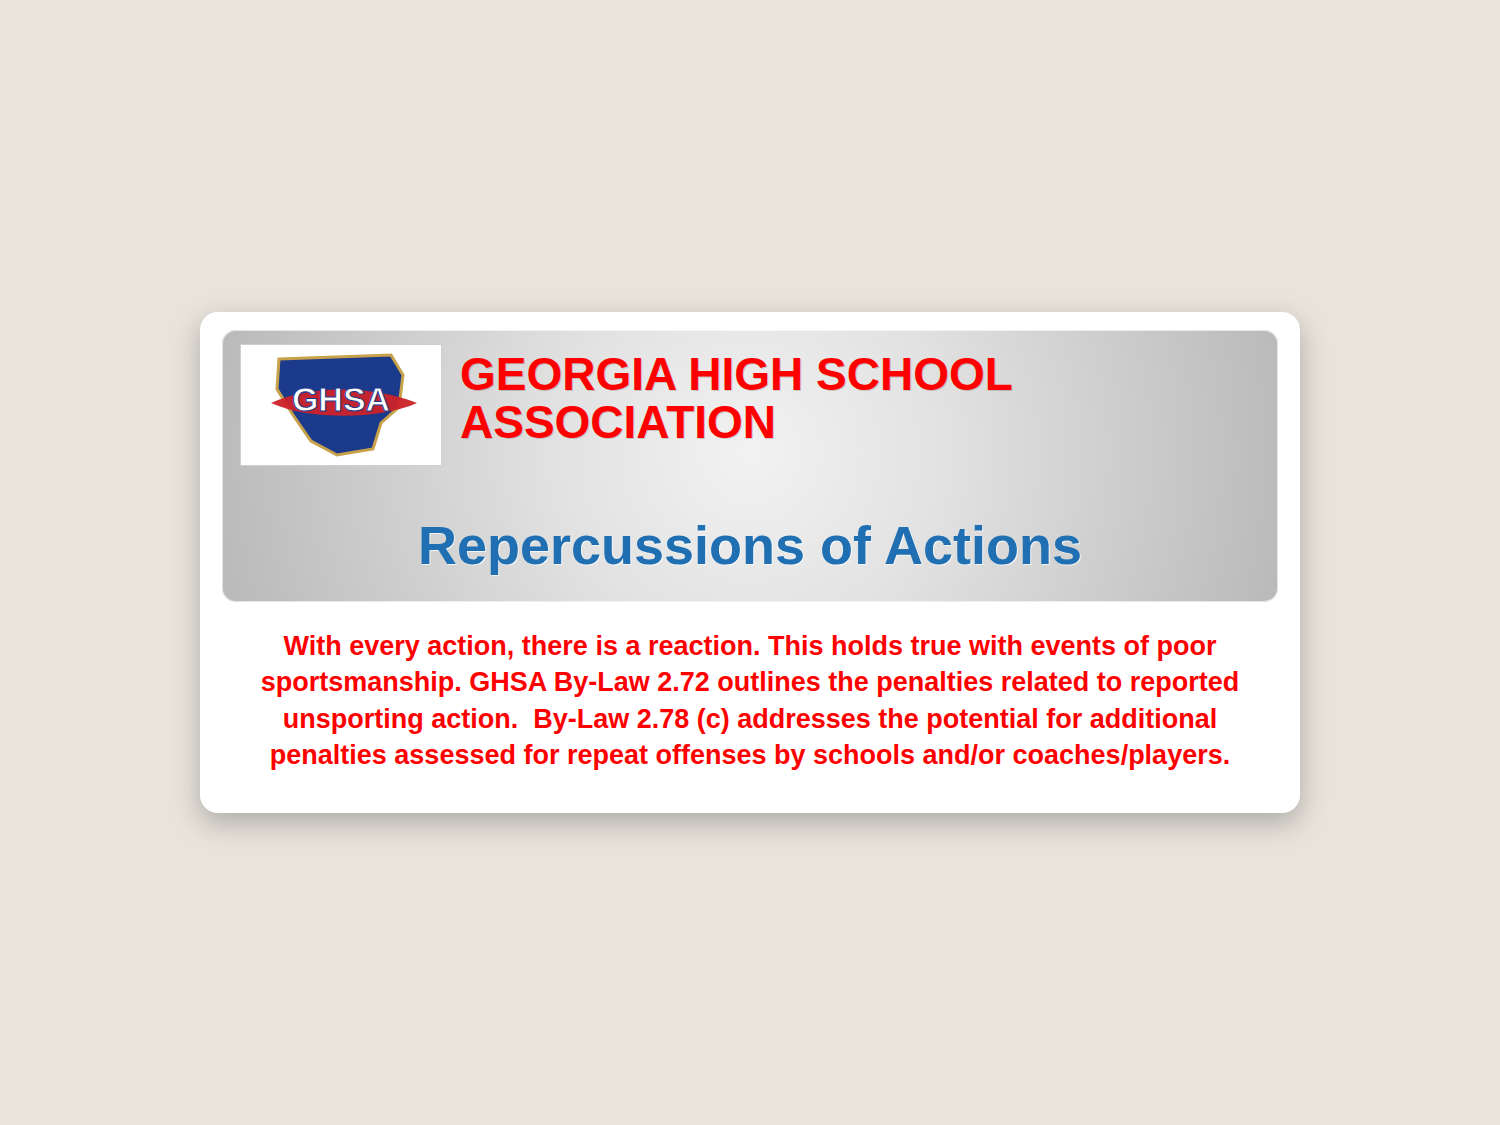GHSA
GEORGIA HIGH SCHOOL ASSOCIATION
Repercussions of Actions
With every action, there is a reaction. This holds true with events of poor sportsmanship. GHSA By-Law 2.72 outlines the penalties related to reported unsporting action. By-Law 2.78 (c) addresses the potential for additional penalties assessed for repeat offenses by schools and/or coaches/players.